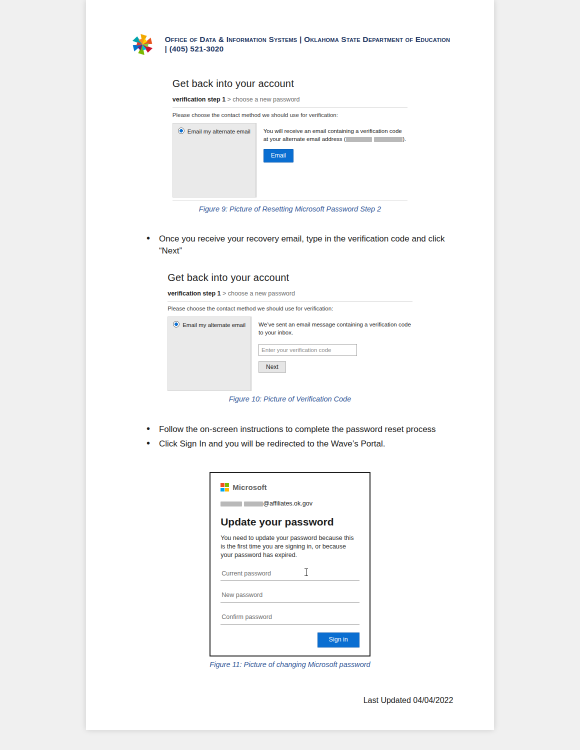Office of Data & Information Systems | Oklahoma State Department of Education | (405) 521-3020
Get back into your account
verification step 1 > choose a new password
Please choose the contact method we should use for verification:
Email my alternate email
You will receive an email containing a verification code at your alternate email address ( ).
Email
Figure 9: Picture of Resetting Microsoft Password Step 2
Once you receive your recovery email, type in the verification code and click “Next”
Get back into your account
verification step 1 > choose a new password
Please choose the contact method we should use for verification:
Email my alternate email
We’ve sent an email message containing a verification code to your inbox. Enter your verification code Next
Figure 10: Picture of Verification Code
Follow the on-screen instructions to complete the password reset process
Click Sign In and you will be redirected to the Wave’s Portal.
Microsoft
@affiliates.ok.gov
Update your password
You need to update your password because this is the first time you are signing in, or because your password has expired.
Current password
New password
Confirm password
Sign in
Figure 11: Picture of changing Microsoft password
Last Updated 04/04/2022